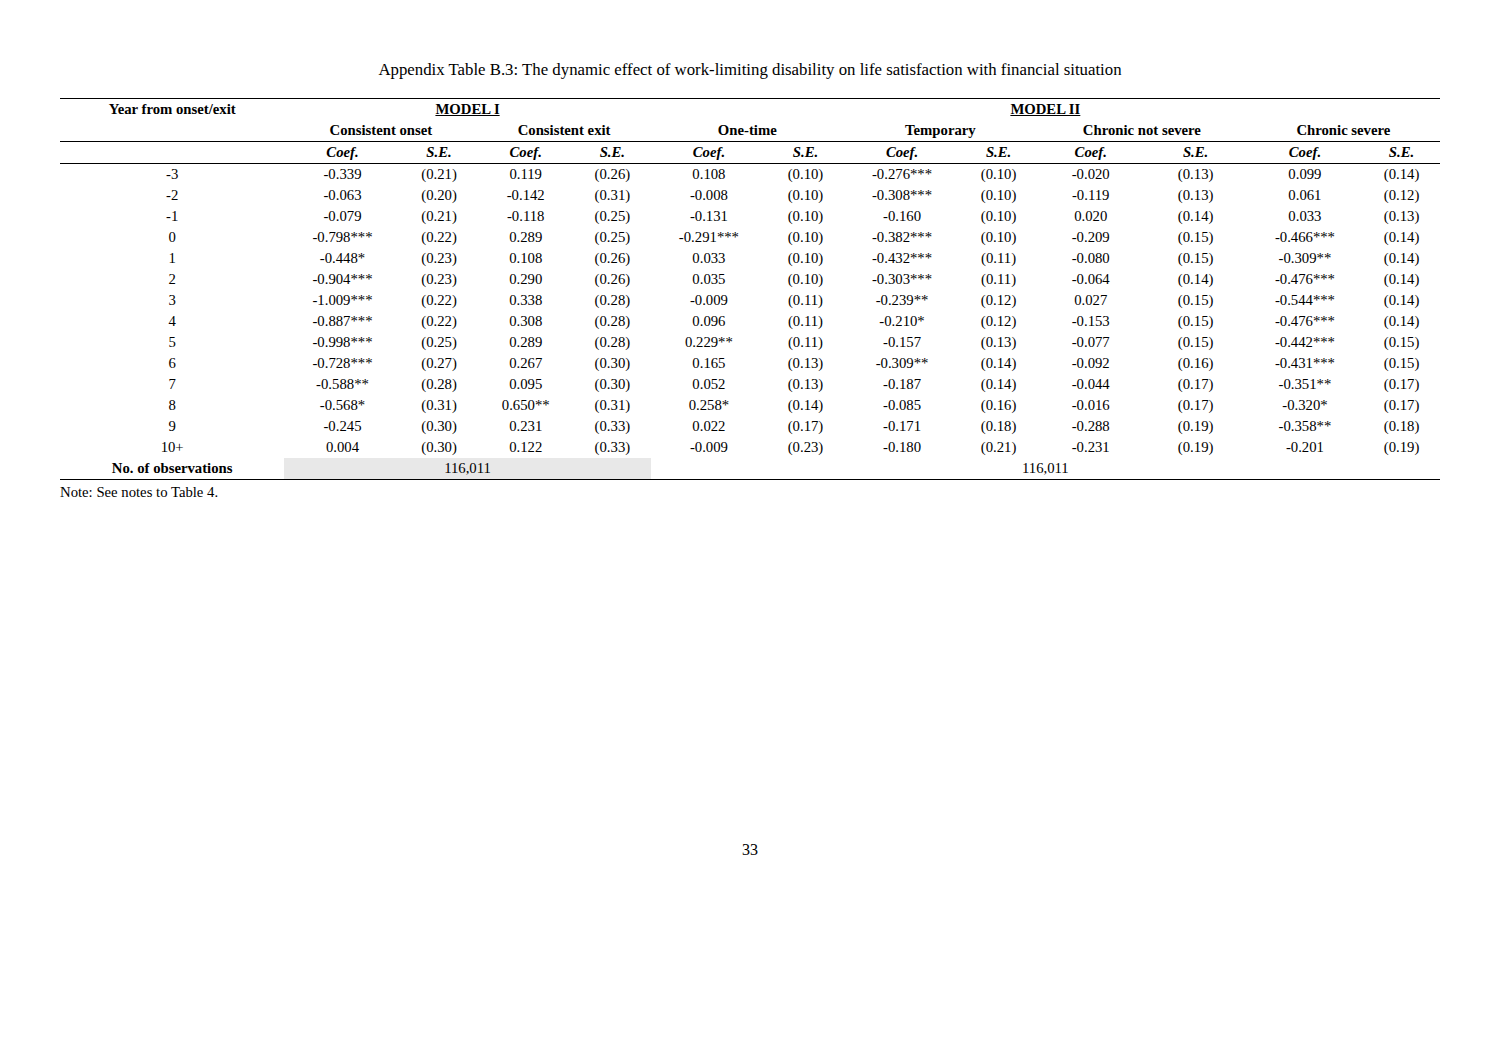Appendix Table B.3: The dynamic effect of work-limiting disability on life satisfaction with financial situation
| Year from onset/exit | MODEL I | MODEL II |
| --- | --- | --- |
| | Consistent onset | Consistent exit | One-time | Temporary | Chronic not severe | Chronic severe |
| | Coef. | S.E. | Coef. | S.E. | Coef. | S.E. | Coef. | S.E. | Coef. | S.E. | Coef. | S.E. |
| -3 | -0.339 | (0.21) | 0.119 | (0.26) | 0.108 | (0.10) | -0.276*** | (0.10) | -0.020 | (0.13) | 0.099 | (0.14) |
| -2 | -0.063 | (0.20) | -0.142 | (0.31) | -0.008 | (0.10) | -0.308*** | (0.10) | -0.119 | (0.13) | 0.061 | (0.12) |
| -1 | -0.079 | (0.21) | -0.118 | (0.25) | -0.131 | (0.10) | -0.160 | (0.10) | 0.020 | (0.14) | 0.033 | (0.13) |
| 0 | -0.798*** | (0.22) | 0.289 | (0.25) | -0.291*** | (0.10) | -0.382*** | (0.10) | -0.209 | (0.15) | -0.466*** | (0.14) |
| 1 | -0.448* | (0.23) | 0.108 | (0.26) | 0.033 | (0.10) | -0.432*** | (0.11) | -0.080 | (0.15) | -0.309** | (0.14) |
| 2 | -0.904*** | (0.23) | 0.290 | (0.26) | 0.035 | (0.10) | -0.303*** | (0.11) | -0.064 | (0.14) | -0.476*** | (0.14) |
| 3 | -1.009*** | (0.22) | 0.338 | (0.28) | -0.009 | (0.11) | -0.239** | (0.12) | 0.027 | (0.15) | -0.544*** | (0.14) |
| 4 | -0.887*** | (0.22) | 0.308 | (0.28) | 0.096 | (0.11) | -0.210* | (0.12) | -0.153 | (0.15) | -0.476*** | (0.14) |
| 5 | -0.998*** | (0.25) | 0.289 | (0.28) | 0.229** | (0.11) | -0.157 | (0.13) | -0.077 | (0.15) | -0.442*** | (0.15) |
| 6 | -0.728*** | (0.27) | 0.267 | (0.30) | 0.165 | (0.13) | -0.309** | (0.14) | -0.092 | (0.16) | -0.431*** | (0.15) |
| 7 | -0.588** | (0.28) | 0.095 | (0.30) | 0.052 | (0.13) | -0.187 | (0.14) | -0.044 | (0.17) | -0.351** | (0.17) |
| 8 | -0.568* | (0.31) | 0.650** | (0.31) | 0.258* | (0.14) | -0.085 | (0.16) | -0.016 | (0.17) | -0.320* | (0.17) |
| 9 | -0.245 | (0.30) | 0.231 | (0.33) | 0.022 | (0.17) | -0.171 | (0.18) | -0.288 | (0.19) | -0.358** | (0.18) |
| 10+ | 0.004 | (0.30) | 0.122 | (0.33) | -0.009 | (0.23) | -0.180 | (0.21) | -0.231 | (0.19) | -0.201 | (0.19) |
| No. of observations | 116,011 | 116,011 |
Note: See notes to Table 4.
33